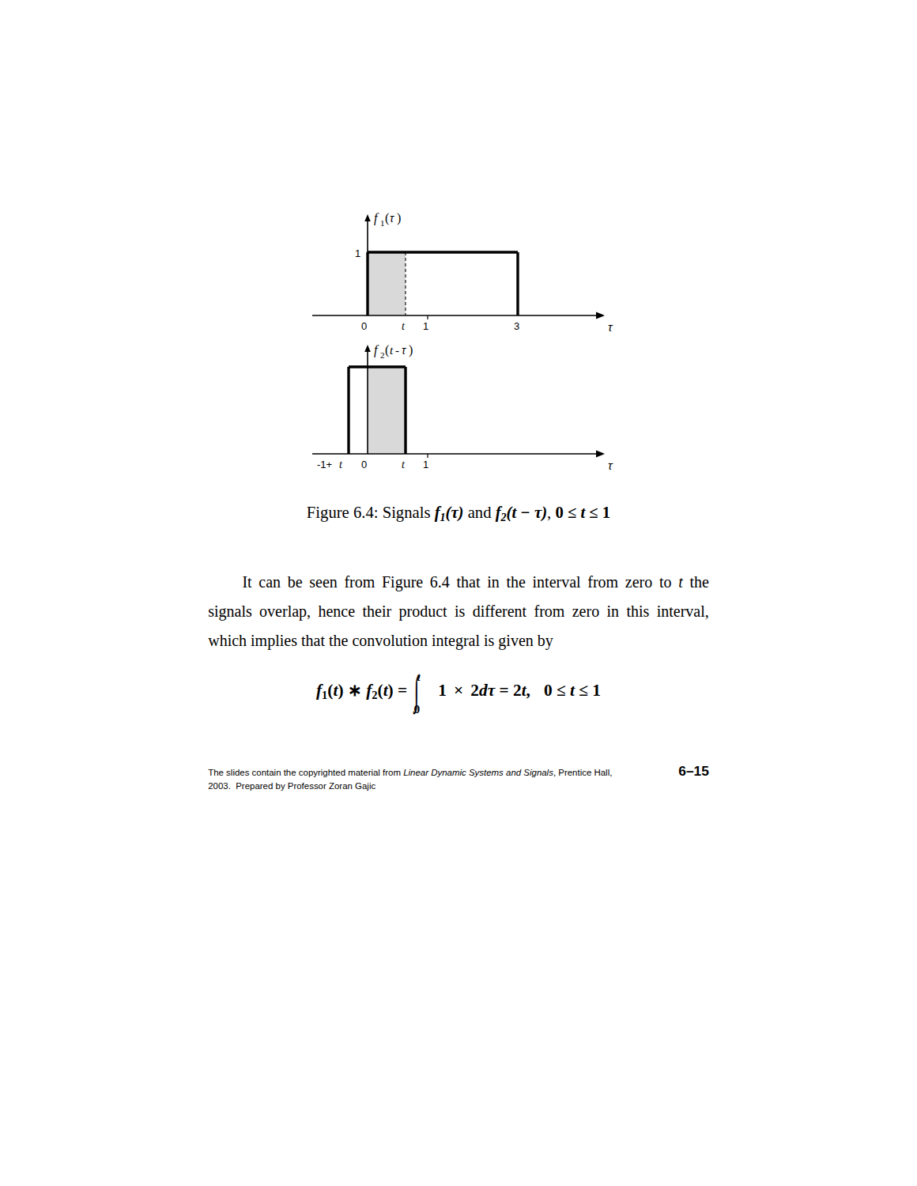1 0 t 1 3 τ f 1 ( τ ) -1+ t 0 t 1 τ f 2 ( t - τ )
Figure 6.4: Signals f1(τ) and f2(t − τ), 0 ≤ t ≤ 1
It can be seen from Figure 6.4 that in the interval from zero to t the signals overlap, hence their product is different from zero in this interval, which implies that the convolution integral is given by
f 1(t) ∗ f 2(t) = t ∫ 0 1 × 2dτ = 2t, 0 ≤ t ≤ 1
The slides contain the copyrighted material from Linear Dynamic Systems and Signals, Prentice Hall, 2003. Prepared by Professor Zoran Gajic
6–15